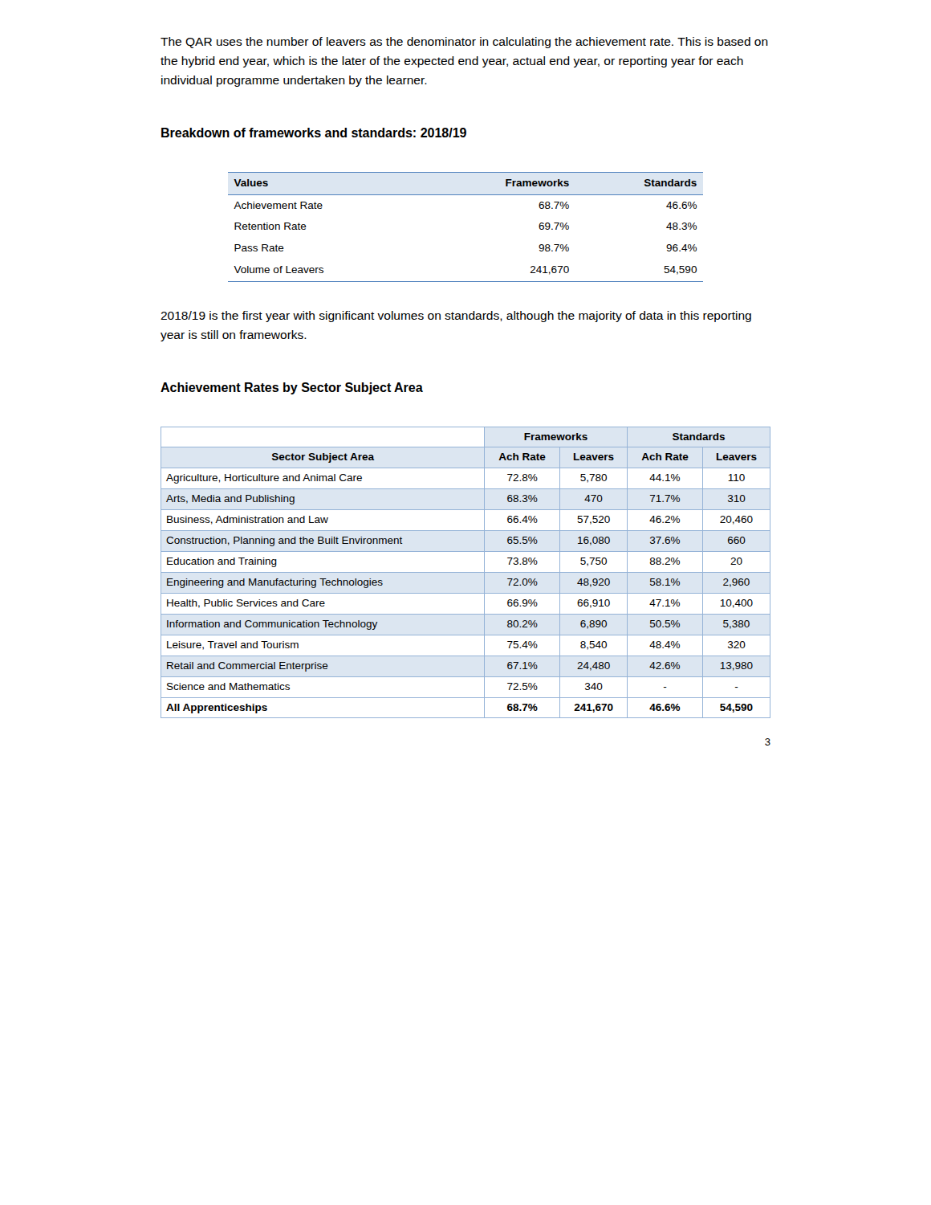The QAR uses the number of leavers as the denominator in calculating the achievement rate. This is based on the hybrid end year, which is the later of the expected end year, actual end year, or reporting year for each individual programme undertaken by the learner.
Breakdown of frameworks and standards: 2018/19
| Values | Frameworks | Standards |
| --- | --- | --- |
| Achievement Rate | 68.7% | 46.6% |
| Retention Rate | 69.7% | 48.3% |
| Pass Rate | 98.7% | 96.4% |
| Volume of Leavers | 241,670 | 54,590 |
2018/19 is the first year with significant volumes on standards, although the majority of data in this reporting year is still on frameworks.
Achievement Rates by Sector Subject Area
| | Frameworks | Standards |
| --- | --- | --- |
| Sector Subject Area | Ach Rate | Leavers | Ach Rate | Leavers |
| Agriculture, Horticulture and Animal Care | 72.8% | 5,780 | 44.1% | 110 |
| Arts, Media and Publishing | 68.3% | 470 | 71.7% | 310 |
| Business, Administration and Law | 66.4% | 57,520 | 46.2% | 20,460 |
| Construction, Planning and the Built Environment | 65.5% | 16,080 | 37.6% | 660 |
| Education and Training | 73.8% | 5,750 | 88.2% | 20 |
| Engineering and Manufacturing Technologies | 72.0% | 48,920 | 58.1% | 2,960 |
| Health, Public Services and Care | 66.9% | 66,910 | 47.1% | 10,400 |
| Information and Communication Technology | 80.2% | 6,890 | 50.5% | 5,380 |
| Leisure, Travel and Tourism | 75.4% | 8,540 | 48.4% | 320 |
| Retail and Commercial Enterprise | 67.1% | 24,480 | 42.6% | 13,980 |
| Science and Mathematics | 72.5% | 340 | - | - |
| All Apprenticeships | 68.7% | 241,670 | 46.6% | 54,590 |
3